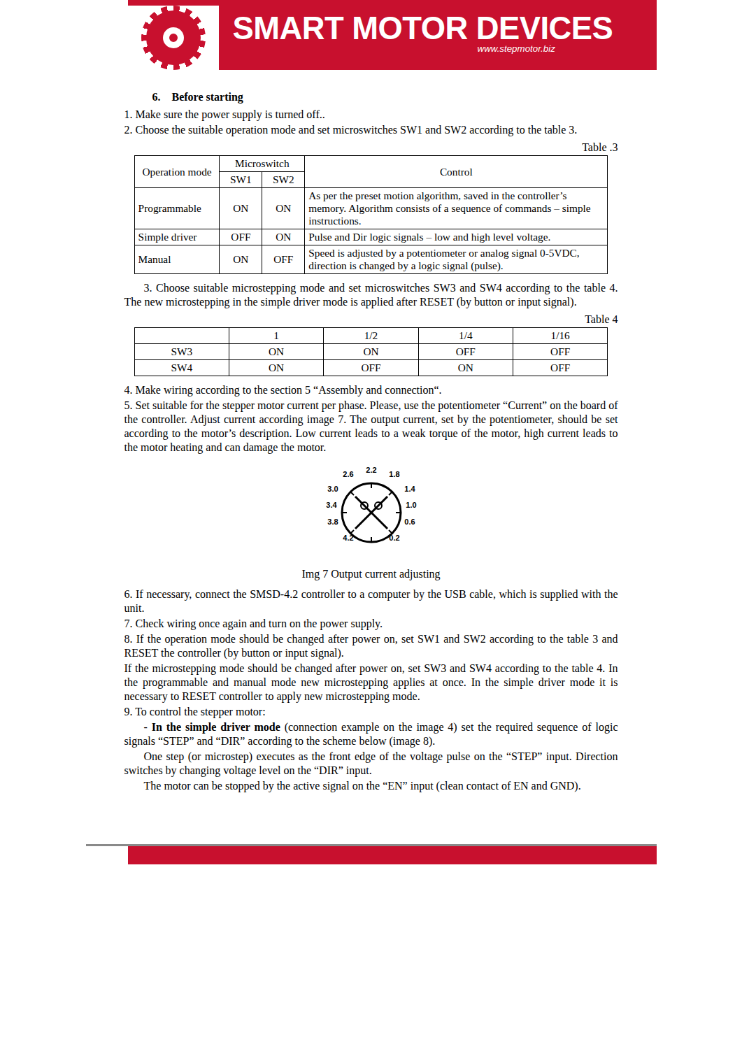SMART MOTOR DEVICES
www.stepmotor.biz
6. Before starting
1. Make sure the power supply is turned off..
2. Choose the suitable operation mode and set microswitches SW1 and SW2 according to the table 3.
Table .3
| Operation mode | Microswitch | Control |
| --- | --- | --- |
| SW1 | SW2 |
| Programmable | ON | ON | As per the preset motion algorithm, saved in the controller’s memory. Algorithm consists of a sequence of commands – simple instructions. |
| Simple driver | OFF | ON | Pulse and Dir logic signals – low and high level voltage. |
| Manual | ON | OFF | Speed is adjusted by a potentiometer or analog signal 0-5VDC, direction is changed by a logic signal (pulse). |
3. Choose suitable microstepping mode and set microswitches SW3 and SW4 according to the table 4. The new microstepping in the simple driver mode is applied after RESET (by button or input signal).
Table 4
| | 1 | 1/2 | 1/4 | 1/16 |
| --- | --- | --- | --- | --- |
| SW3 | ON | ON | OFF | OFF |
| SW4 | ON | OFF | ON | OFF |
4. Make wiring according to the section 5 “Assembly and connection“.
5. Set suitable for the stepper motor current per phase. Please, use the potentiometer “Current” on the board of the controller. Adjust current according image 7. The output current, set by the potentiometer, should be set according to the motor’s description. Low current leads to a weak torque of the motor, high current leads to the motor heating and can damage the motor.
2.2 1.8 2.6 1.4 3.0 1.0 3.4 0.6 3.8 0.2 4.2
Img 7 Output current adjusting
6. If necessary, connect the SMSD-4.2 controller to a computer by the USB cable, which is supplied with the unit.
7. Check wiring once again and turn on the power supply.
8. If the operation mode should be changed after power on, set SW1 and SW2 according to the table 3 and RESET the controller (by button or input signal).
If the microstepping mode should be changed after power on, set SW3 and SW4 according to the table 4. In the programmable and manual mode new microstepping applies at once. In the simple driver mode it is necessary to RESET controller to apply new microstepping mode.
9. To control the stepper motor:
- In the simple driver mode (connection example on the image 4) set the required sequence of logic signals “STEP” and “DIR” according to the scheme below (image 8).
One step (or microstep) executes as the front edge of the voltage pulse on the “STEP” input. Direction switches by changing voltage level on the “DIR” input.
The motor can be stopped by the active signal on the “EN” input (clean contact of EN and GND).